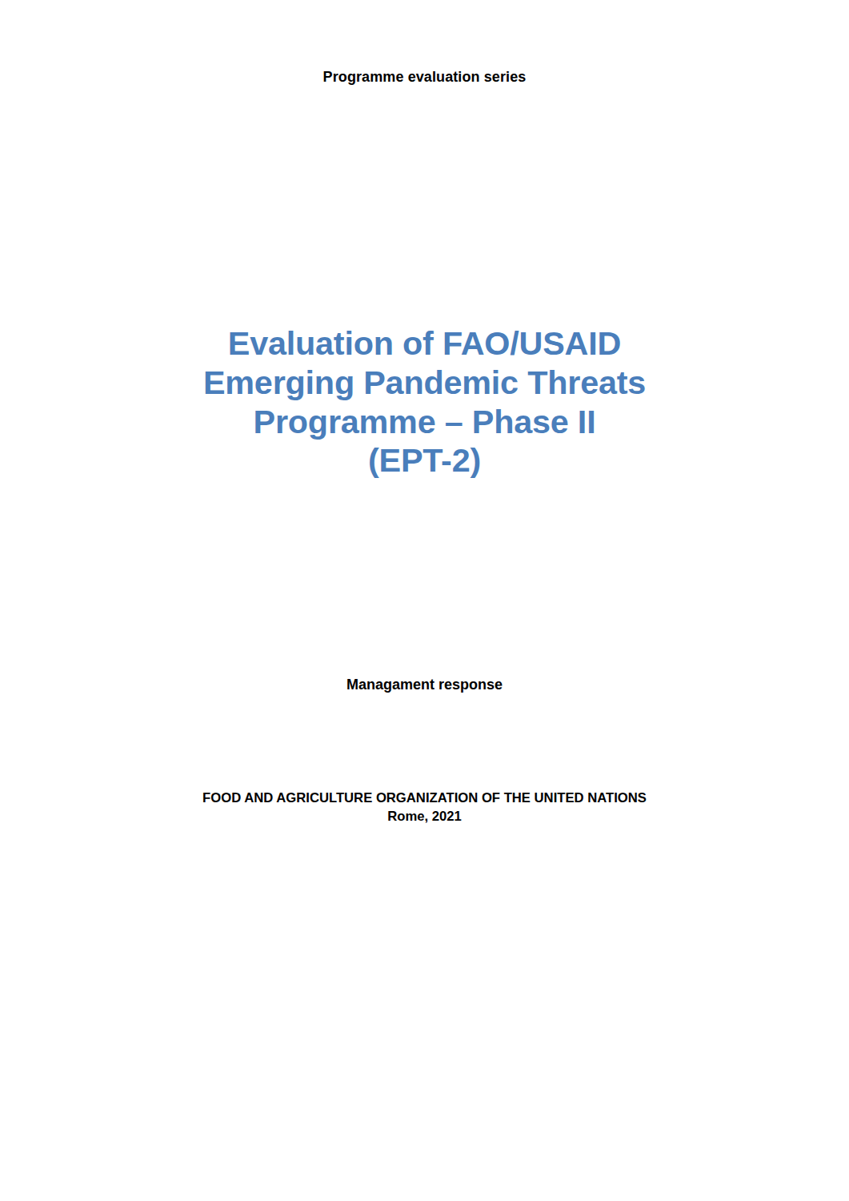Programme evaluation series
Evaluation of FAO/USAID
Emerging Pandemic Threats
Programme – Phase II
(EPT-2)
Managament response
FOOD AND AGRICULTURE ORGANIZATION OF THE UNITED NATIONS
Rome, 2021